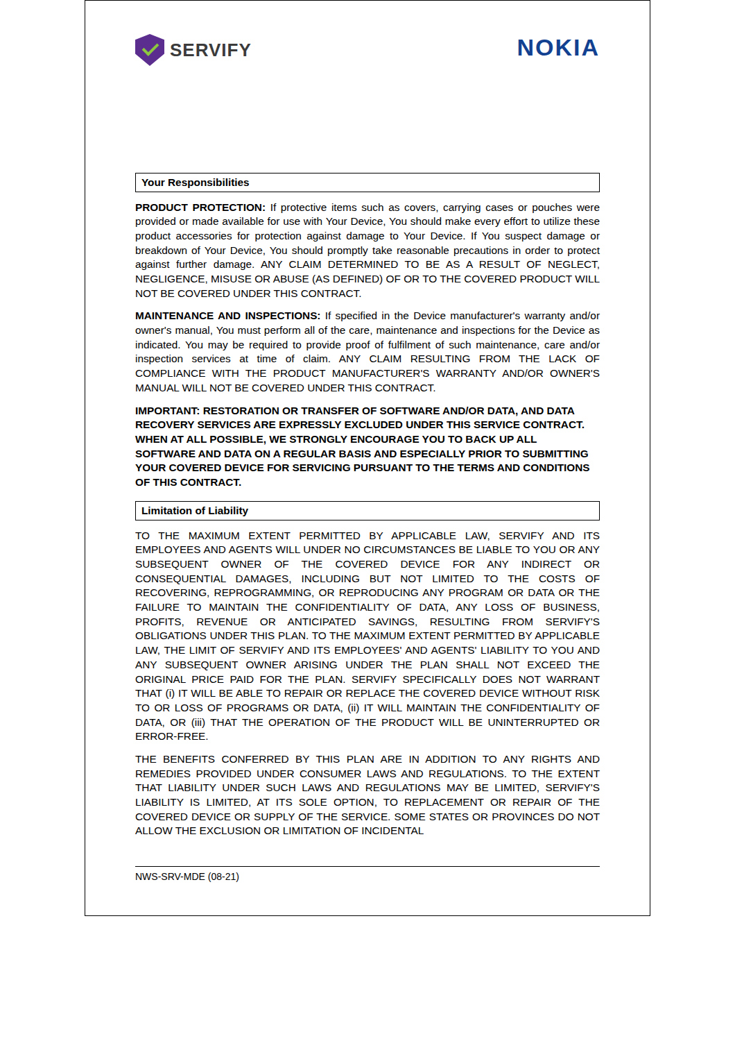SERVIFY
NOKIA
Your Responsibilities
PRODUCT PROTECTION: If protective items such as covers, carrying cases or pouches were provided or made available for use with Your Device, You should make every effort to utilize these product accessories for protection against damage to Your Device. If You suspect damage or breakdown of Your Device, You should promptly take reasonable precautions in order to protect against further damage. ANY CLAIM DETERMINED TO BE AS A RESULT OF NEGLECT, NEGLIGENCE, MISUSE OR ABUSE (AS DEFINED) OF OR TO THE COVERED PRODUCT WILL NOT BE COVERED UNDER THIS CONTRACT.
MAINTENANCE AND INSPECTIONS: If specified in the Device manufacturer's warranty and/or owner's manual, You must perform all of the care, maintenance and inspections for the Device as indicated. You may be required to provide proof of fulfilment of such maintenance, care and/or inspection services at time of claim. ANY CLAIM RESULTING FROM THE LACK OF COMPLIANCE WITH THE PRODUCT MANUFACTURER'S WARRANTY AND/OR OWNER'S MANUAL WILL NOT BE COVERED UNDER THIS CONTRACT.
IMPORTANT: RESTORATION OR TRANSFER OF SOFTWARE AND/OR DATA, AND DATA RECOVERY SERVICES ARE EXPRESSLY EXCLUDED UNDER THIS SERVICE CONTRACT. WHEN AT ALL POSSIBLE, WE STRONGLY ENCOURAGE YOU TO BACK UP ALL SOFTWARE AND DATA ON A REGULAR BASIS AND ESPECIALLY PRIOR TO SUBMITTING YOUR COVERED DEVICE FOR SERVICING PURSUANT TO THE TERMS AND CONDITIONS OF THIS CONTRACT.
Limitation of Liability
TO THE MAXIMUM EXTENT PERMITTED BY APPLICABLE LAW, SERVIFY AND ITS EMPLOYEES AND AGENTS WILL UNDER NO CIRCUMSTANCES BE LIABLE TO YOU OR ANY SUBSEQUENT OWNER OF THE COVERED DEVICE FOR ANY INDIRECT OR CONSEQUENTIAL DAMAGES, INCLUDING BUT NOT LIMITED TO THE COSTS OF RECOVERING, REPROGRAMMING, OR REPRODUCING ANY PROGRAM OR DATA OR THE FAILURE TO MAINTAIN THE CONFIDENTIALITY OF DATA, ANY LOSS OF BUSINESS, PROFITS, REVENUE OR ANTICIPATED SAVINGS, RESULTING FROM SERVIFY'S OBLIGATIONS UNDER THIS PLAN. TO THE MAXIMUM EXTENT PERMITTED BY APPLICABLE LAW, THE LIMIT OF SERVIFY AND ITS EMPLOYEES' AND AGENTS' LIABILITY TO YOU AND ANY SUBSEQUENT OWNER ARISING UNDER THE PLAN SHALL NOT EXCEED THE ORIGINAL PRICE PAID FOR THE PLAN. SERVIFY SPECIFICALLY DOES NOT WARRANT THAT (i) IT WILL BE ABLE TO REPAIR OR REPLACE THE COVERED DEVICE WITHOUT RISK TO OR LOSS OF PROGRAMS OR DATA, (ii) IT WILL MAINTAIN THE CONFIDENTIALITY OF DATA, OR (iii) THAT THE OPERATION OF THE PRODUCT WILL BE UNINTERRUPTED OR ERROR-FREE.
THE BENEFITS CONFERRED BY THIS PLAN ARE IN ADDITION TO ANY RIGHTS AND REMEDIES PROVIDED UNDER CONSUMER LAWS AND REGULATIONS. TO THE EXTENT THAT LIABILITY UNDER SUCH LAWS AND REGULATIONS MAY BE LIMITED, SERVIFY'S LIABILITY IS LIMITED, AT ITS SOLE OPTION, TO REPLACEMENT OR REPAIR OF THE COVERED DEVICE OR SUPPLY OF THE SERVICE. SOME STATES OR PROVINCES DO NOT ALLOW THE EXCLUSION OR LIMITATION OF INCIDENTAL
NWS-SRV-MDE (08-21)